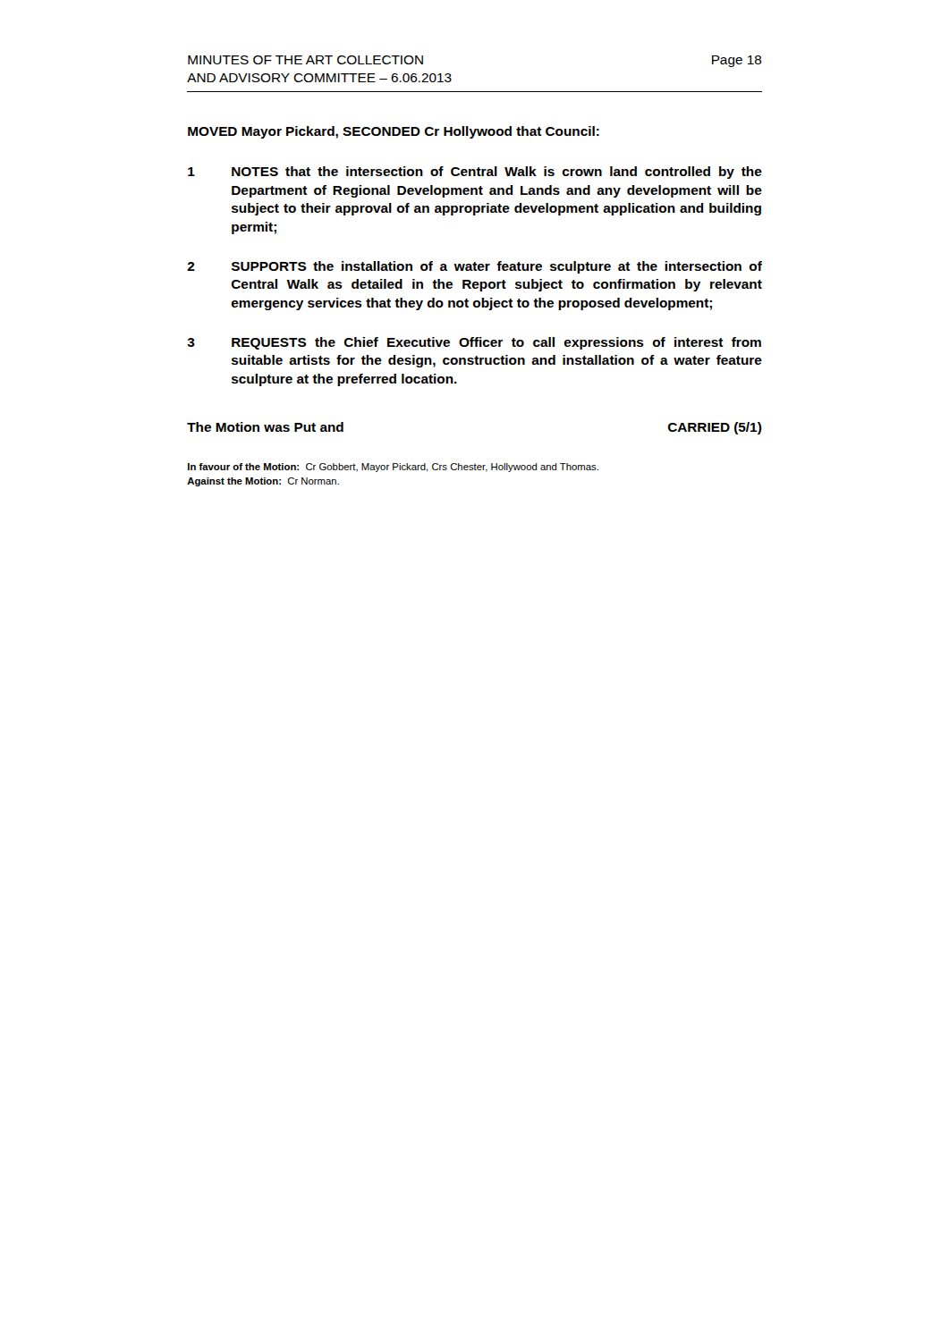Minutes of the Art Collection
and Advisory Committee – 6.06.2013
Page 18
MOVED Mayor Pickard, SECONDED Cr Hollywood that Council:
NOTES that the intersection of Central Walk is crown land controlled by the Department of Regional Development and Lands and any development will be subject to their approval of an appropriate development application and building permit;
SUPPORTS the installation of a water feature sculpture at the intersection of Central Walk as detailed in the Report subject to confirmation by relevant emergency services that they do not object to the proposed development;
REQUESTS the Chief Executive Officer to call expressions of interest from suitable artists for the design, construction and installation of a water feature sculpture at the preferred location.
The Motion was Put and
CARRIED (5/1)
In favour of the Motion: Cr Gobbert, Mayor Pickard, Crs Chester, Hollywood and Thomas.
Against the Motion: Cr Norman.